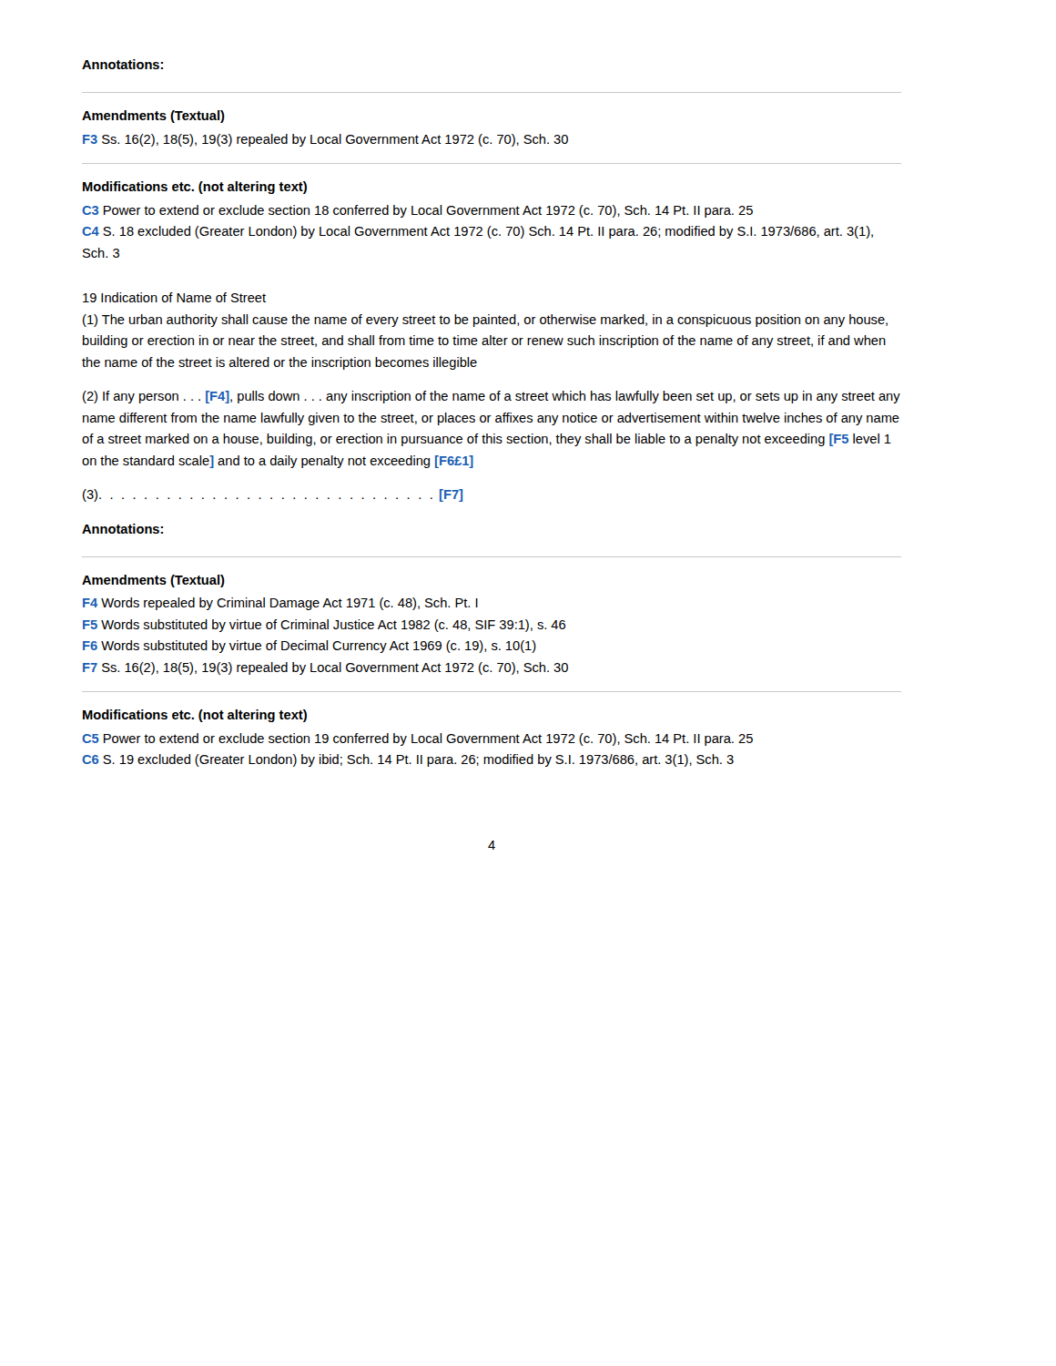Annotations:
Amendments (Textual)
F3 Ss. 16(2), 18(5), 19(3) repealed by Local Government Act 1972 (c. 70), Sch. 30
Modifications etc. (not altering text)
C3 Power to extend or exclude section 18 conferred by Local Government Act 1972 (c. 70), Sch. 14 Pt. II para. 25
C4 S. 18 excluded (Greater London) by Local Government Act 1972 (c. 70) Sch. 14 Pt. II para. 26; modified by S.I. 1973/686, art. 3(1), Sch. 3
19 Indication of Name of Street
(1) The urban authority shall cause the name of every street to be painted, or otherwise marked, in a conspicuous position on any house, building or erection in or near the street, and shall from time to time alter or renew such inscription of the name of any street, if and when the name of the street is altered or the inscription becomes illegible
(2) If any person . . . [F4], pulls down . . . any inscription of the name of a street which has lawfully been set up, or sets up in any street any name different from the name lawfully given to the street, or places or affixes any notice or advertisement within twelve inches of any name of a street marked on a house, building, or erection in pursuance of this section, they shall be liable to a penalty not exceeding [F5 level 1 on the standard scale] and to a daily penalty not exceeding [F6£1]
(3). . . . . . . . . . . . . . . . . . . . . . . . . . . . . . [F7]
Annotations:
Amendments (Textual)
F4 Words repealed by Criminal Damage Act 1971 (c. 48), Sch. Pt. I
F5 Words substituted by virtue of Criminal Justice Act 1982 (c. 48, SIF 39:1), s. 46
F6 Words substituted by virtue of Decimal Currency Act 1969 (c. 19), s. 10(1)
F7 Ss. 16(2), 18(5), 19(3) repealed by Local Government Act 1972 (c. 70), Sch. 30
Modifications etc. (not altering text)
C5 Power to extend or exclude section 19 conferred by Local Government Act 1972 (c. 70), Sch. 14 Pt. II para. 25
C6 S. 19 excluded (Greater London) by ibid; Sch. 14 Pt. II para. 26; modified by S.I. 1973/686, art. 3(1), Sch. 3
4